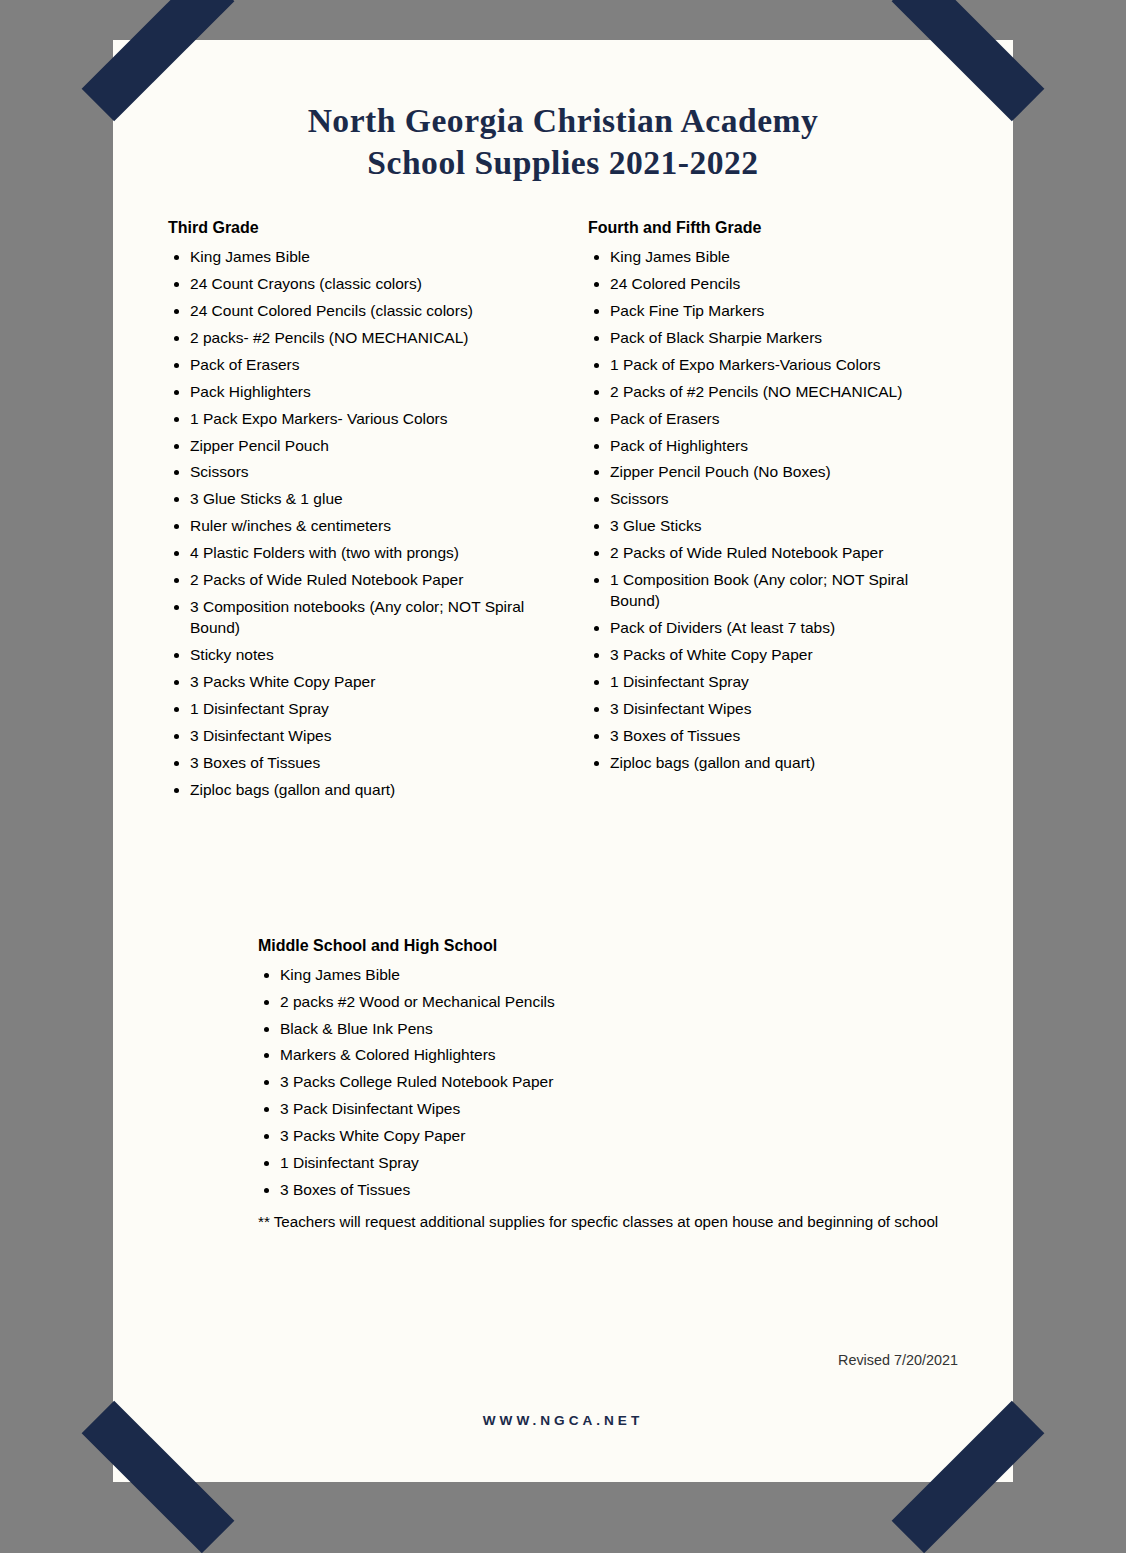North Georgia Christian Academy
School Supplies 2021-2022
Third Grade
King James Bible
24 Count Crayons (classic colors)
24 Count Colored Pencils (classic colors)
2 packs- #2 Pencils (NO MECHANICAL)
Pack of Erasers
Pack Highlighters
1 Pack Expo Markers- Various Colors
Zipper Pencil Pouch
Scissors
3 Glue Sticks & 1 glue
Ruler w/inches & centimeters
4 Plastic Folders with (two with prongs)
2 Packs of Wide Ruled Notebook Paper
3 Composition notebooks (Any color; NOT Spiral Bound)
Sticky notes
3 Packs White Copy Paper
1 Disinfectant Spray
3 Disinfectant Wipes
3 Boxes of Tissues
Ziploc bags (gallon and quart)
Fourth and Fifth Grade
King James Bible
24 Colored Pencils
Pack Fine Tip Markers
Pack of Black Sharpie Markers
1 Pack of Expo Markers-Various Colors
2 Packs of #2 Pencils (NO MECHANICAL)
Pack of Erasers
Pack of Highlighters
Zipper Pencil Pouch (No Boxes)
Scissors
3 Glue Sticks
2 Packs of Wide Ruled Notebook Paper
1 Composition Book (Any color; NOT Spiral Bound)
Pack of Dividers (At least 7 tabs)
3 Packs of White Copy Paper
1 Disinfectant Spray
3 Disinfectant Wipes
3 Boxes of Tissues
Ziploc bags (gallon and quart)
Middle School and High School
King James Bible
2 packs #2 Wood or Mechanical Pencils
Black & Blue Ink Pens
Markers & Colored Highlighters
3 Packs College Ruled Notebook Paper
3 Pack Disinfectant Wipes
3 Packs White Copy Paper
1 Disinfectant Spray
3 Boxes of Tissues
** Teachers will request additional supplies for specfic classes at open house and beginning of school
Revised 7/20/2021
WWW.NGCA.NET